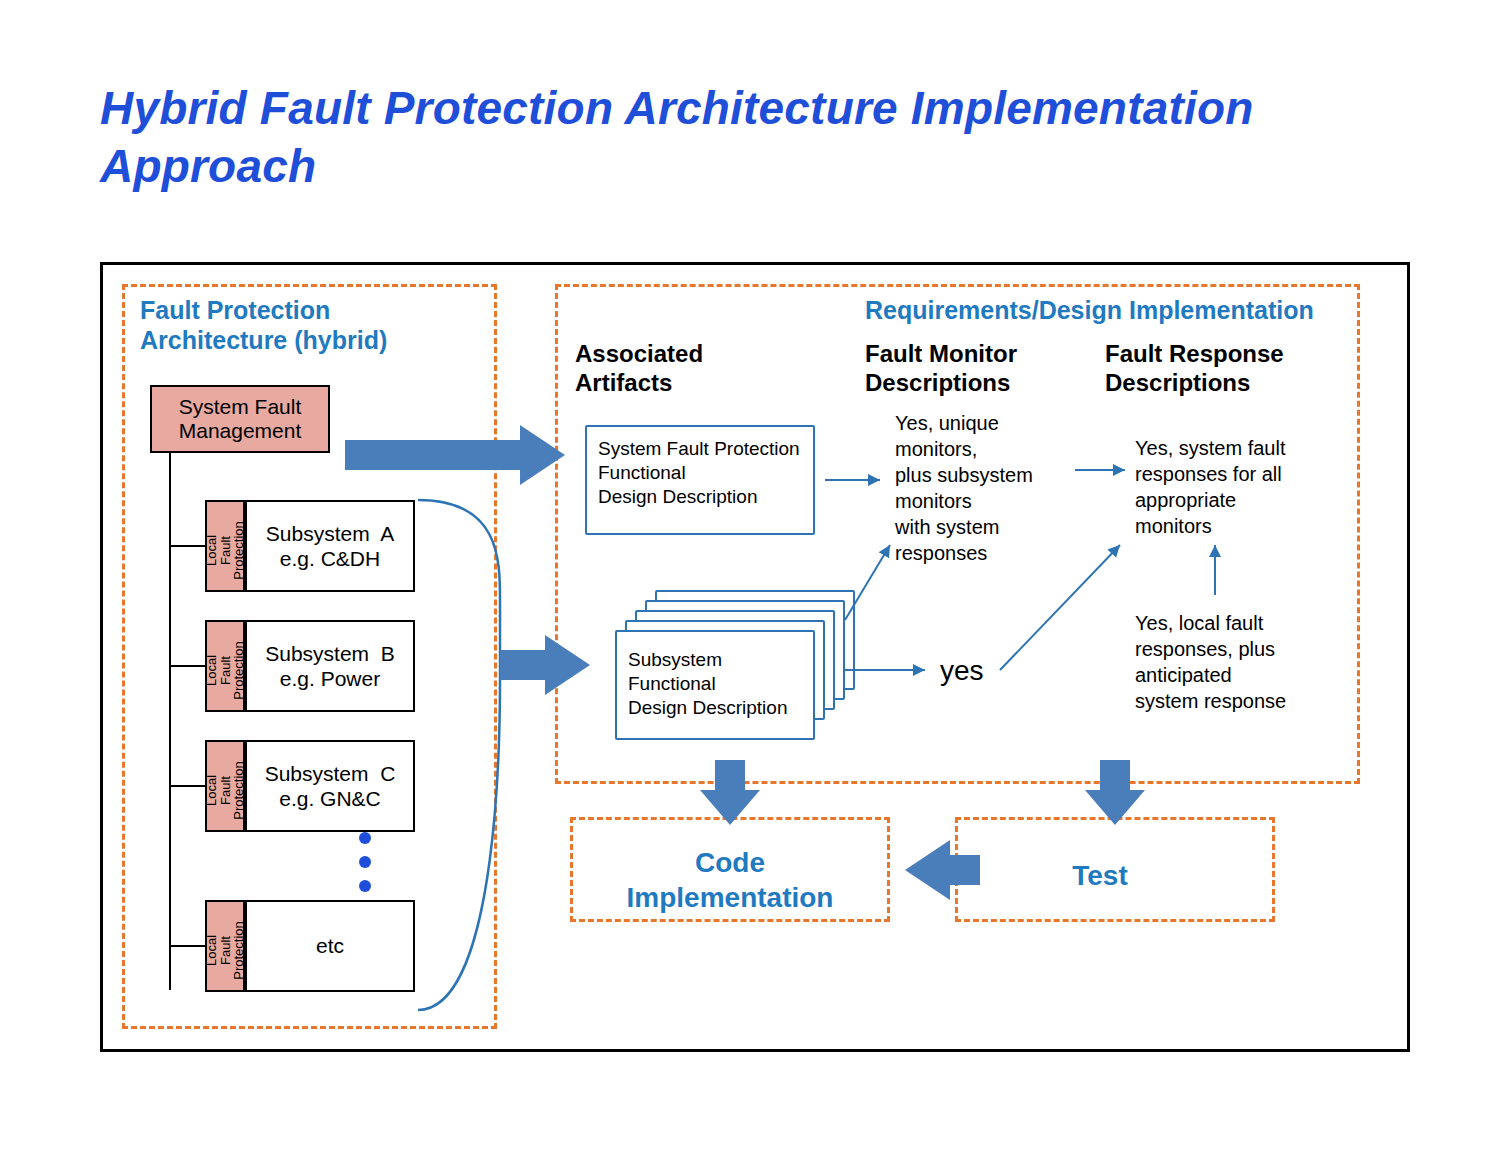Hybrid Fault Protection Architecture Implementation
Approach
Fault Protection
Architecture (hybrid)
Requirements/Design Implementation
Code
Implementation
Test
Associated
Artifacts
Fault Monitor
Descriptions
Fault Response
Descriptions
System Fault
Management
Local
Fault
Protection
Subsystem A
e.g. C&DH
Local
Fault
Protection
Subsystem B
e.g. Power
Local
Fault
Protection
Subsystem C
e.g. GN&C
Local
Fault
Protection
etc
System Fault Protection
Functional
Design Description
Subsystem
Functional
Design Description
Yes, unique
monitors,
plus subsystem
monitors
with system
responses
yes
Yes, system fault
responses for all
appropriate
monitors
Yes, local fault
responses, plus
anticipated
system response